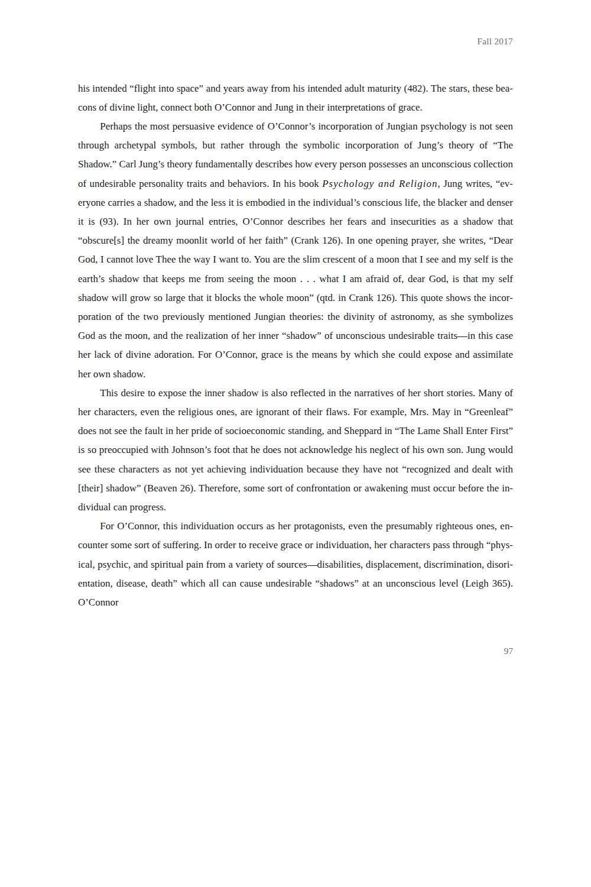Fall 2017
his intended “flight into space” and years away from his intended adult maturity (482). The stars, these beacons of divine light, connect both O’Connor and Jung in their interpretations of grace.
Perhaps the most persuasive evidence of O’Connor’s incorporation of Jungian psychology is not seen through archetypal symbols, but rather through the symbolic incorporation of Jung’s theory of “The Shadow.” Carl Jung’s theory fundamentally describes how every person possesses an unconscious collection of undesirable personality traits and behaviors. In his book Psychology and Religion, Jung writes, “everyone carries a shadow, and the less it is embodied in the individual’s conscious life, the blacker and denser it is (93). In her own journal entries, O’Connor describes her fears and insecurities as a shadow that “obscure[s] the dreamy moonlit world of her faith” (Crank 126). In one opening prayer, she writes, “Dear God, I cannot love Thee the way I want to. You are the slim crescent of a moon that I see and my self is the earth’s shadow that keeps me from seeing the moon . . . what I am afraid of, dear God, is that my self shadow will grow so large that it blocks the whole moon” (qtd. in Crank 126). This quote shows the incorporation of the two previously mentioned Jungian theories: the divinity of astronomy, as she symbolizes God as the moon, and the realization of her inner “shadow” of unconscious undesirable traits—in this case her lack of divine adoration. For O’Connor, grace is the means by which she could expose and assimilate her own shadow.
This desire to expose the inner shadow is also reflected in the narratives of her short stories. Many of her characters, even the religious ones, are ignorant of their flaws. For example, Mrs. May in “Greenleaf” does not see the fault in her pride of socioeconomic standing, and Sheppard in “The Lame Shall Enter First” is so preoccupied with Johnson’s foot that he does not acknowledge his neglect of his own son. Jung would see these characters as not yet achieving individuation because they have not “recognized and dealt with [their] shadow” (Beaven 26). Therefore, some sort of confrontation or awakening must occur before the individual can progress.
For O’Connor, this individuation occurs as her protagonists, even the presumably righteous ones, encounter some sort of suffering. In order to receive grace or individuation, her characters pass through “physical, psychic, and spiritual pain from a variety of sources—disabilities, displacement, discrimination, disorientation, disease, death” which all can cause undesirable “shadows” at an unconscious level (Leigh 365). O’Connor
97